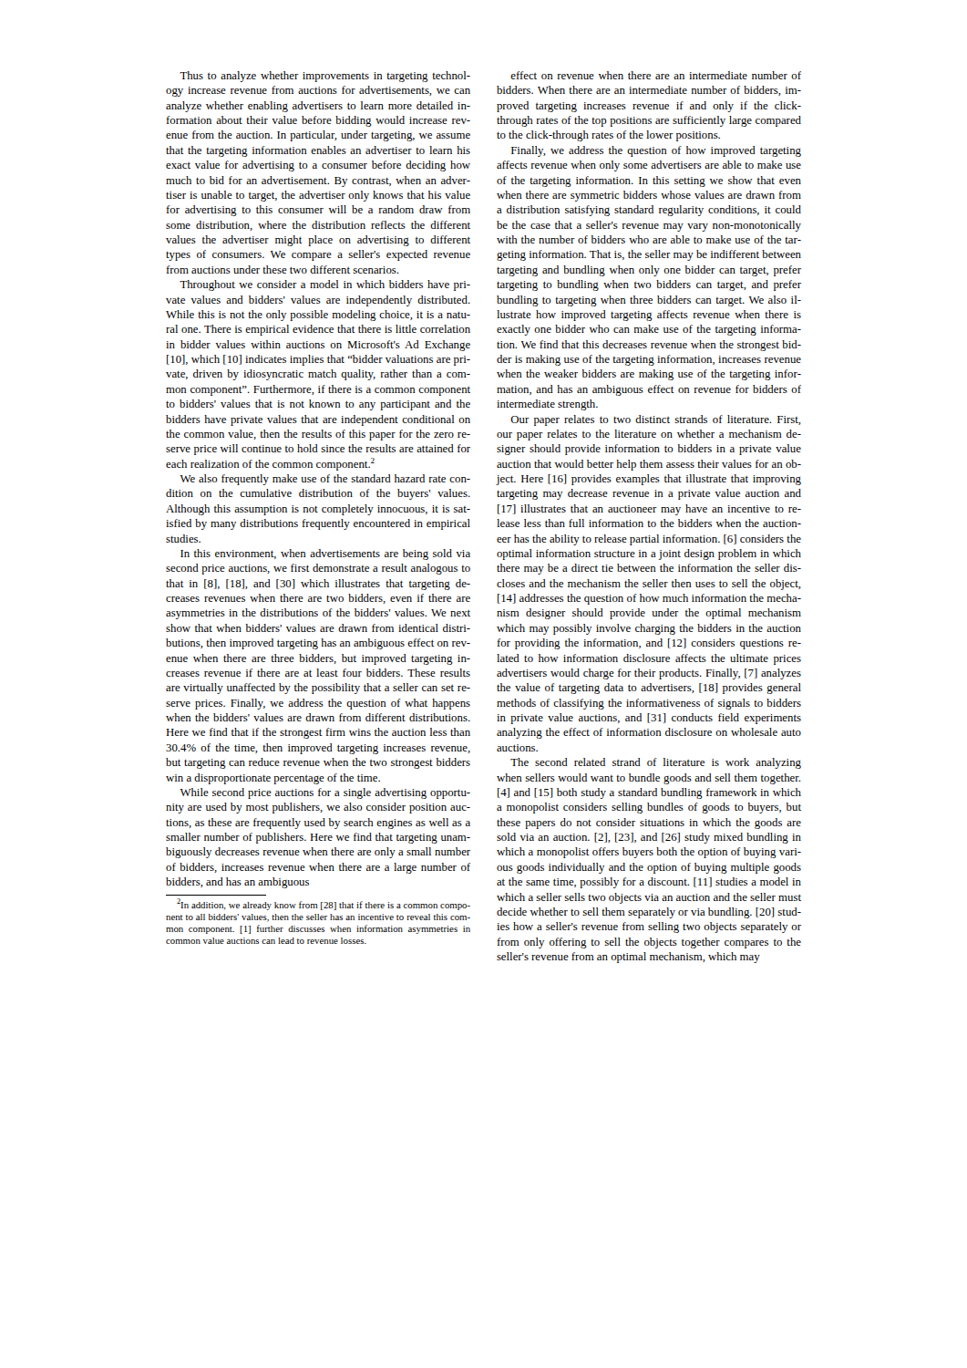Thus to analyze whether improvements in targeting technology increase revenue from auctions for advertisements, we can analyze whether enabling advertisers to learn more detailed information about their value before bidding would increase revenue from the auction. In particular, under targeting, we assume that the targeting information enables an advertiser to learn his exact value for advertising to a consumer before deciding how much to bid for an advertisement. By contrast, when an advertiser is unable to target, the advertiser only knows that his value for advertising to this consumer will be a random draw from some distribution, where the distribution reflects the different values the advertiser might place on advertising to different types of consumers. We compare a seller's expected revenue from auctions under these two different scenarios.
Throughout we consider a model in which bidders have private values and bidders' values are independently distributed. While this is not the only possible modeling choice, it is a natural one. There is empirical evidence that there is little correlation in bidder values within auctions on Microsoft's Ad Exchange [10], which [10] indicates implies that “bidder valuations are private, driven by idiosyncratic match quality, rather than a common component”. Furthermore, if there is a common component to bidders' values that is not known to any participant and the bidders have private values that are independent conditional on the common value, then the results of this paper for the zero reserve price will continue to hold since the results are attained for each realization of the common component.2
We also frequently make use of the standard hazard rate condition on the cumulative distribution of the buyers' values. Although this assumption is not completely innocuous, it is satisfied by many distributions frequently encountered in empirical studies.
In this environment, when advertisements are being sold via second price auctions, we first demonstrate a result analogous to that in [8], [18], and [30] which illustrates that targeting decreases revenues when there are two bidders, even if there are asymmetries in the distributions of the bidders' values. We next show that when bidders' values are drawn from identical distributions, then improved targeting has an ambiguous effect on revenue when there are three bidders, but improved targeting increases revenue if there are at least four bidders. These results are virtually unaffected by the possibility that a seller can set reserve prices. Finally, we address the question of what happens when the bidders' values are drawn from different distributions. Here we find that if the strongest firm wins the auction less than 30.4% of the time, then improved targeting increases revenue, but targeting can reduce revenue when the two strongest bidders win a disproportionate percentage of the time.
While second price auctions for a single advertising opportunity are used by most publishers, we also consider position auctions, as these are frequently used by search engines as well as a smaller number of publishers. Here we find that targeting unambiguously decreases revenue when there are only a small number of bidders, increases revenue when there are a large number of bidders, and has an ambiguous
2In addition, we already know from [28] that if there is a common component to all bidders' values, then the seller has an incentive to reveal this common component. [1] further discusses when information asymmetries in common value auctions can lead to revenue losses.
effect on revenue when there are an intermediate number of bidders. When there are an intermediate number of bidders, improved targeting increases revenue if and only if the click-through rates of the top positions are sufficiently large compared to the click-through rates of the lower positions.
Finally, we address the question of how improved targeting affects revenue when only some advertisers are able to make use of the targeting information. In this setting we show that even when there are symmetric bidders whose values are drawn from a distribution satisfying standard regularity conditions, it could be the case that a seller's revenue may vary non-monotonically with the number of bidders who are able to make use of the targeting information. That is, the seller may be indifferent between targeting and bundling when only one bidder can target, prefer targeting to bundling when two bidders can target, and prefer bundling to targeting when three bidders can target. We also illustrate how improved targeting affects revenue when there is exactly one bidder who can make use of the targeting information. We find that this decreases revenue when the strongest bidder is making use of the targeting information, increases revenue when the weaker bidders are making use of the targeting information, and has an ambiguous effect on revenue for bidders of intermediate strength.
Our paper relates to two distinct strands of literature. First, our paper relates to the literature on whether a mechanism designer should provide information to bidders in a private value auction that would better help them assess their values for an object. Here [16] provides examples that illustrate that improving targeting may decrease revenue in a private value auction and [17] illustrates that an auctioneer may have an incentive to release less than full information to the bidders when the auctioneer has the ability to release partial information. [6] considers the optimal information structure in a joint design problem in which there may be a direct tie between the information the seller discloses and the mechanism the seller then uses to sell the object, [14] addresses the question of how much information the mechanism designer should provide under the optimal mechanism which may possibly involve charging the bidders in the auction for providing the information, and [12] considers questions related to how information disclosure affects the ultimate prices advertisers would charge for their products. Finally, [7] analyzes the value of targeting data to advertisers, [18] provides general methods of classifying the informativeness of signals to bidders in private value auctions, and [31] conducts field experiments analyzing the effect of information disclosure on wholesale auto auctions.
The second related strand of literature is work analyzing when sellers would want to bundle goods and sell them together. [4] and [15] both study a standard bundling framework in which a monopolist considers selling bundles of goods to buyers, but these papers do not consider situations in which the goods are sold via an auction. [2], [23], and [26] study mixed bundling in which a monopolist offers buyers both the option of buying various goods individually and the option of buying multiple goods at the same time, possibly for a discount. [11] studies a model in which a seller sells two objects via an auction and the seller must decide whether to sell them separately or via bundling. [20] studies how a seller's revenue from selling two objects separately or from only offering to sell the objects together compares to the seller's revenue from an optimal mechanism, which may